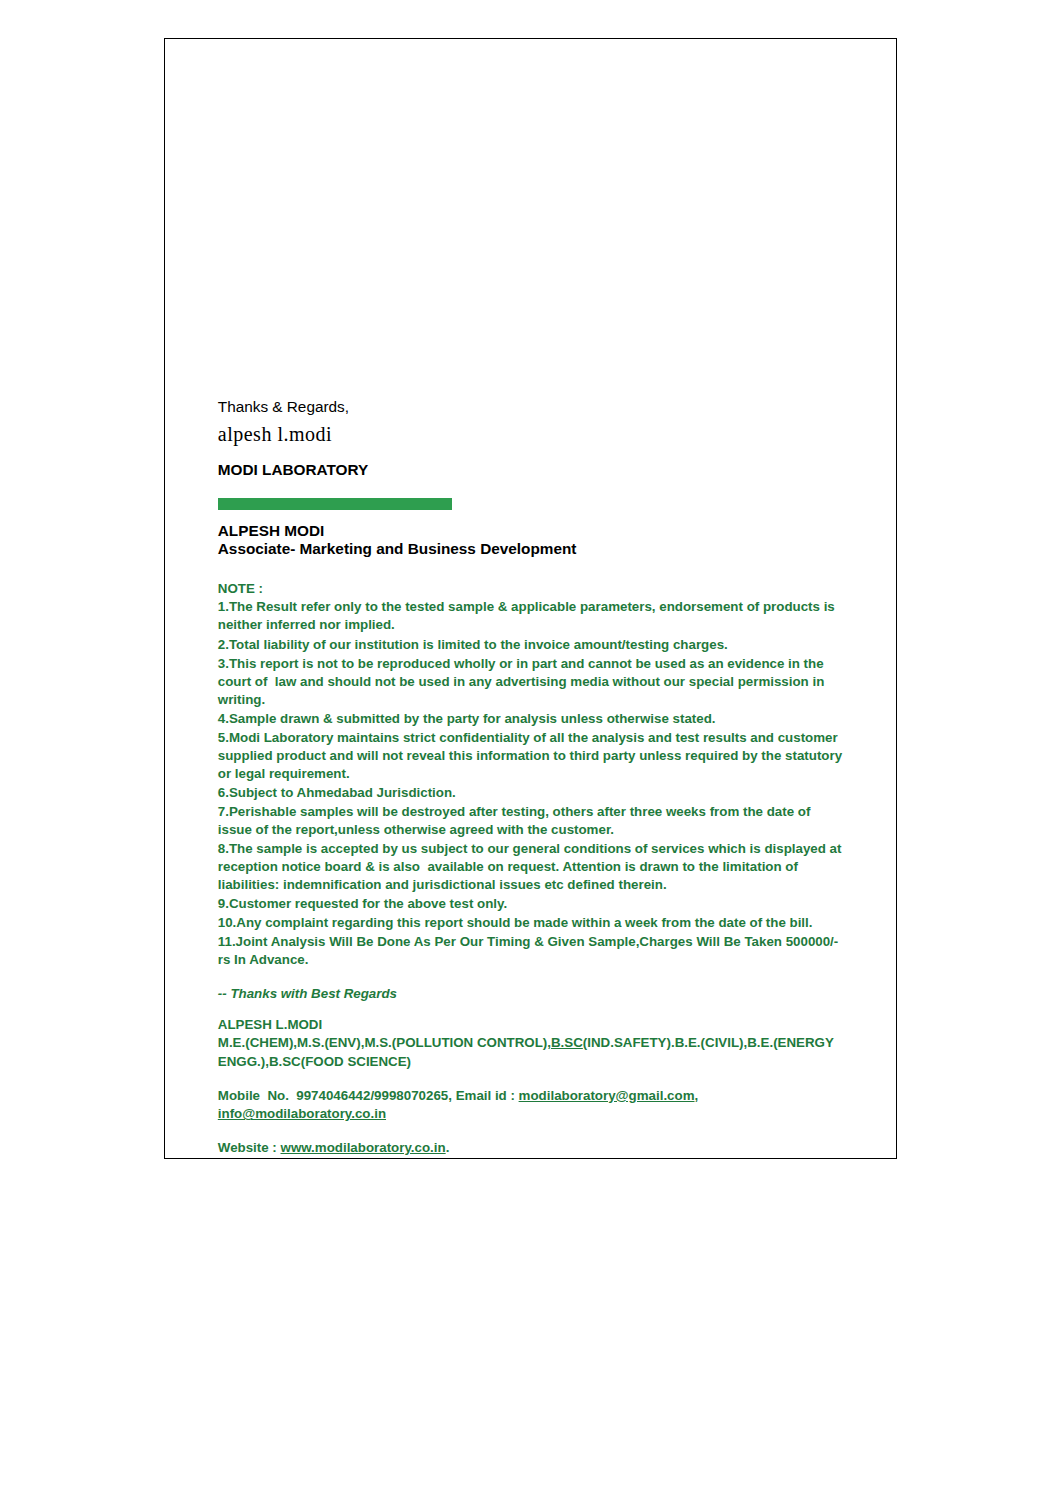Thanks & Regards,
alpesh l.modi
MODI LABORATORY
ALPESH MODI
Associate- Marketing and Business Development
NOTE :
1.The Result refer only to the tested sample & applicable parameters, endorsement of products is neither inferred nor implied.
2.Total liability of our institution is limited to the invoice amount/testing charges.
3.This report is not to be reproduced wholly or in part and cannot be used as an evidence in the court of law and should not be used in any advertising media without our special permission in writing.
4.Sample drawn & submitted by the party for analysis unless otherwise stated.
5.Modi Laboratory maintains strict confidentiality of all the analysis and test results and customer supplied product and will not reveal this information to third party unless required by the statutory or legal requirement.
6.Subject to Ahmedabad Jurisdiction.
7.Perishable samples will be destroyed after testing, others after three weeks from the date of issue of the report,unless otherwise agreed with the customer.
8.The sample is accepted by us subject to our general conditions of services which is displayed at reception notice board & is also available on request. Attention is drawn to the limitation of liabilities: indemnification and jurisdictional issues etc defined therein.
9.Customer requested for the above test only.
10.Any complaint regarding this report should be made within a week from the date of the bill.
11.Joint Analysis Will Be Done As Per Our Timing & Given Sample,Charges Will Be Taken 500000/-rs In Advance.
-- Thanks with Best Regards
ALPESH L.MODI
M.E.(CHEM),M.S.(ENV),M.S.(POLLUTION CONTROL),B.SC(IND.SAFETY).B.E.(CIVIL),B.E.(ENERGY ENGG.),B.SC(FOOD SCIENCE)
Mobile No. 9974046442/9998070265, Email id : modilaboratory@gmail.com, info@modilaboratory.co.in
Website : www.modilaboratory.co.in.